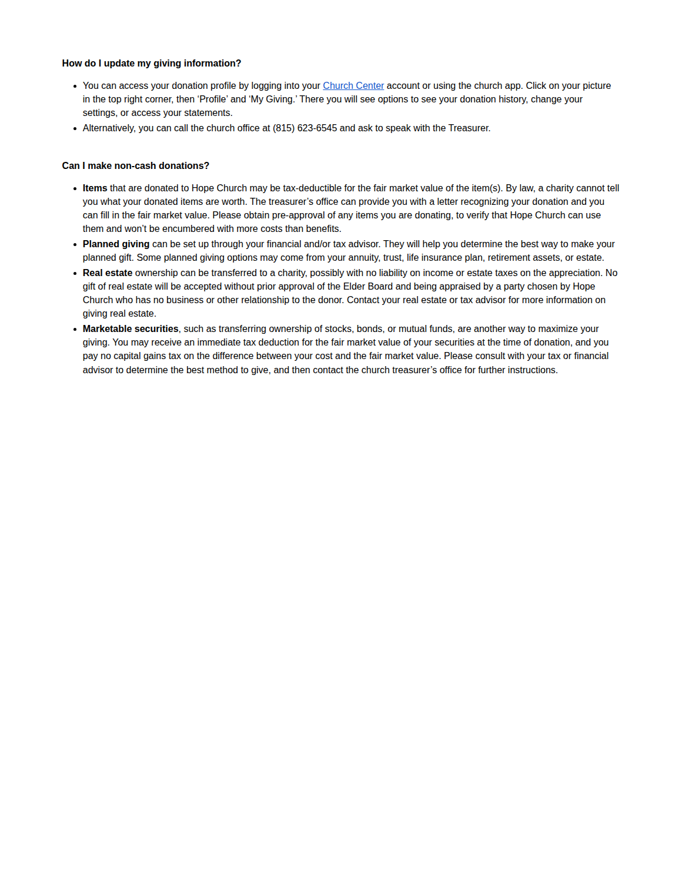How do I update my giving information?
You can access your donation profile by logging into your Church Center account or using the church app. Click on your picture in the top right corner, then ‘Profile’ and ‘My Giving.’ There you will see options to see your donation history, change your settings, or access your statements.
Alternatively, you can call the church office at (815) 623-6545 and ask to speak with the Treasurer.
Can I make non-cash donations?
Items that are donated to Hope Church may be tax-deductible for the fair market value of the item(s). By law, a charity cannot tell you what your donated items are worth. The treasurer’s office can provide you with a letter recognizing your donation and you can fill in the fair market value. Please obtain pre-approval of any items you are donating, to verify that Hope Church can use them and won’t be encumbered with more costs than benefits.
Planned giving can be set up through your financial and/or tax advisor. They will help you determine the best way to make your planned gift. Some planned giving options may come from your annuity, trust, life insurance plan, retirement assets, or estate.
Real estate ownership can be transferred to a charity, possibly with no liability on income or estate taxes on the appreciation. No gift of real estate will be accepted without prior approval of the Elder Board and being appraised by a party chosen by Hope Church who has no business or other relationship to the donor. Contact your real estate or tax advisor for more information on giving real estate.
Marketable securities, such as transferring ownership of stocks, bonds, or mutual funds, are another way to maximize your giving. You may receive an immediate tax deduction for the fair market value of your securities at the time of donation, and you pay no capital gains tax on the difference between your cost and the fair market value. Please consult with your tax or financial advisor to determine the best method to give, and then contact the church treasurer’s office for further instructions.